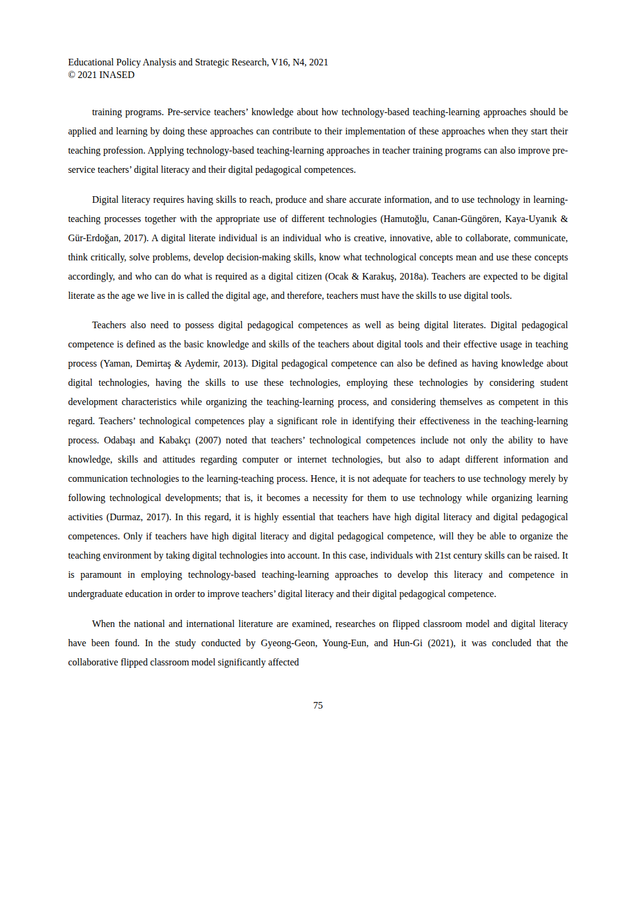Educational Policy Analysis and Strategic Research, V16, N4, 2021
© 2021 INASED
training programs. Pre-service teachers’ knowledge about how technology-based teaching-learning approaches should be applied and learning by doing these approaches can contribute to their implementation of these approaches when they start their teaching profession. Applying technology-based teaching-learning approaches in teacher training programs can also improve pre-service teachers’ digital literacy and their digital pedagogical competences.
Digital literacy requires having skills to reach, produce and share accurate information, and to use technology in learning-teaching processes together with the appropriate use of different technologies (Hamutoğlu, Canan-Güngören, Kaya-Uyanık & Gür-Erdoğan, 2017). A digital literate individual is an individual who is creative, innovative, able to collaborate, communicate, think critically, solve problems, develop decision-making skills, know what technological concepts mean and use these concepts accordingly, and who can do what is required as a digital citizen (Ocak & Karakuş, 2018a). Teachers are expected to be digital literate as the age we live in is called the digital age, and therefore, teachers must have the skills to use digital tools.
Teachers also need to possess digital pedagogical competences as well as being digital literates. Digital pedagogical competence is defined as the basic knowledge and skills of the teachers about digital tools and their effective usage in teaching process (Yaman, Demirtaş & Aydemir, 2013). Digital pedagogical competence can also be defined as having knowledge about digital technologies, having the skills to use these technologies, employing these technologies by considering student development characteristics while organizing the teaching-learning process, and considering themselves as competent in this regard. Teachers’ technological competences play a significant role in identifying their effectiveness in the teaching-learning process. Odabaşı and Kabakçı (2007) noted that teachers’ technological competences include not only the ability to have knowledge, skills and attitudes regarding computer or internet technologies, but also to adapt different information and communication technologies to the learning-teaching process. Hence, it is not adequate for teachers to use technology merely by following technological developments; that is, it becomes a necessity for them to use technology while organizing learning activities (Durmaz, 2017). In this regard, it is highly essential that teachers have high digital literacy and digital pedagogical competences. Only if teachers have high digital literacy and digital pedagogical competence, will they be able to organize the teaching environment by taking digital technologies into account. In this case, individuals with 21st century skills can be raised. It is paramount in employing technology-based teaching-learning approaches to develop this literacy and competence in undergraduate education in order to improve teachers’ digital literacy and their digital pedagogical competence.
When the national and international literature are examined, researches on flipped classroom model and digital literacy have been found. In the study conducted by Gyeong-Geon, Young-Eun, and Hun-Gi (2021), it was concluded that the collaborative flipped classroom model significantly affected
75